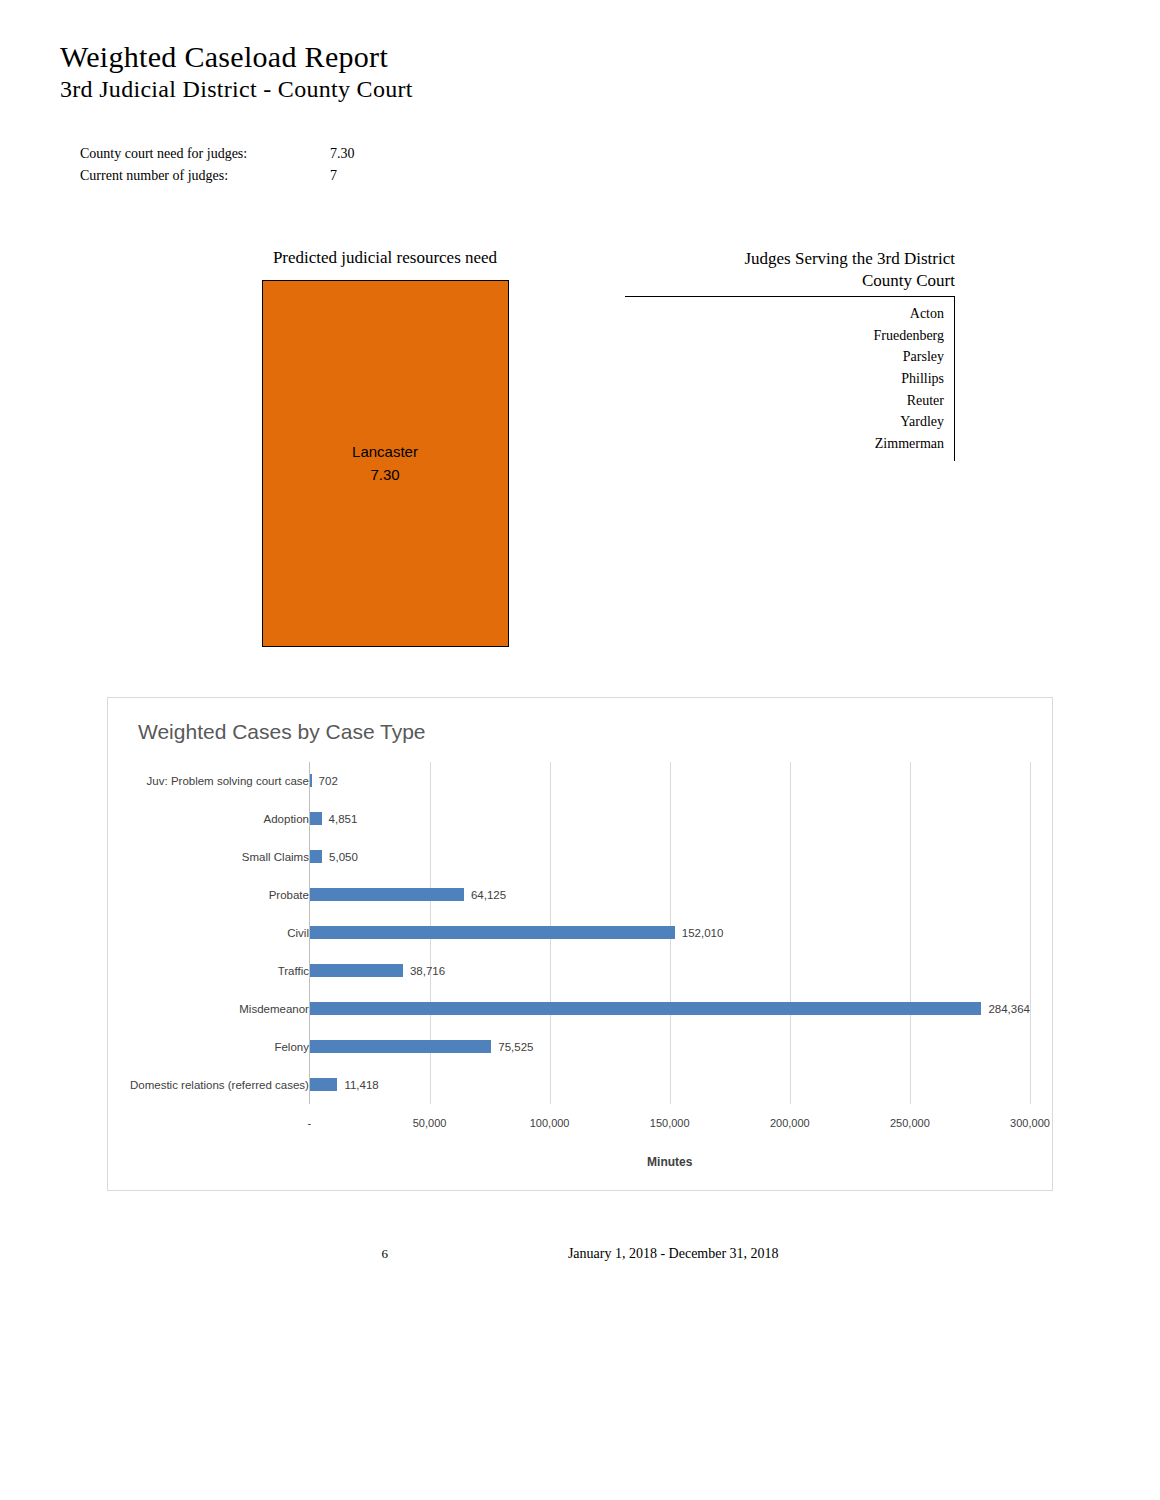Weighted Caseload Report
3rd Judicial District - County Court
County court need for judges: 7.30
Current number of judges: 7
Predicted judicial resources need
Lancaster
7.30
Judges Serving the 3rd District
County Court
Acton
Fruedenberg
Parsley
Phillips
Reuter
Yardley
Zimmerman
Weighted Cases by Case Type
| Juv: Problem solving court case | 702 |
| Adoption | 4,851 |
| Small Claims | 5,050 |
| Probate | 64,125 |
| Civil | 152,010 |
| Traffic | 38,716 |
| Misdemeanor | 284,364 |
| Felony | 75,525 |
| Domestic relations (referred cases) | 11,418 |
| | - 50,000 100,000 150,000 200,000 250,000 300,000 |
| | Minutes |
6 January 1, 2018 - December 31, 2018